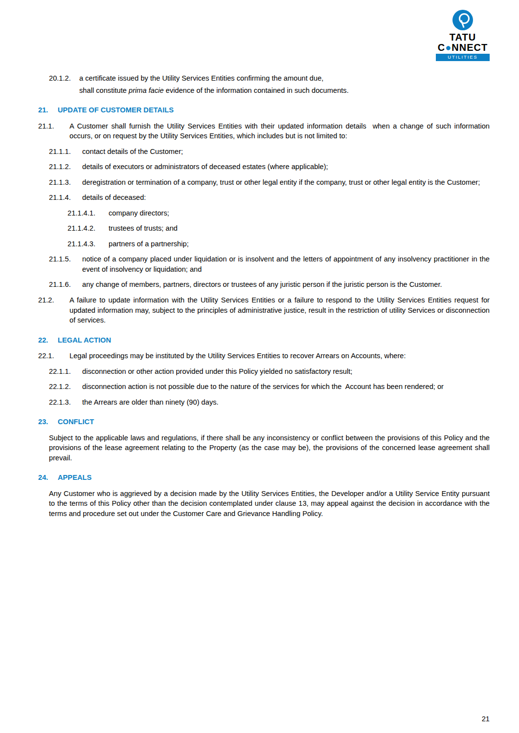TATU
C●NNECT
UTILITIES
20.1.2.
a certificate issued by the Utility Services Entities confirming the amount due,
shall constitute prima facie evidence of the information contained in such documents.
21.
Update of Customer Details
21.1.
A Customer shall furnish the Utility Services Entities with their updated information details when a change of such information occurs, or on request by the Utility Services Entities, which includes but is not limited to:
21.1.1.
contact details of the Customer;
21.1.2.
details of executors or administrators of deceased estates (where applicable);
21.1.3.
deregistration or termination of a company, trust or other legal entity if the company, trust or other legal entity is the Customer;
21.1.4.
details of deceased:
21.1.4.1.
company directors;
21.1.4.2.
trustees of trusts; and
21.1.4.3.
partners of a partnership;
21.1.5.
notice of a company placed under liquidation or is insolvent and the letters of appointment of any insolvency practitioner in the event of insolvency or liquidation; and
21.1.6.
any change of members, partners, directors or trustees of any juristic person if the juristic person is the Customer.
21.2.
A failure to update information with the Utility Services Entities or a failure to respond to the Utility Services Entities request for updated information may, subject to the principles of administrative justice, result in the restriction of utility Services or disconnection of services.
22.
Legal Action
22.1.
Legal proceedings may be instituted by the Utility Services Entities to recover Arrears on Accounts, where:
22.1.1.
disconnection or other action provided under this Policy yielded no satisfactory result;
22.1.2.
disconnection action is not possible due to the nature of the services for which the Account has been rendered; or
22.1.3.
the Arrears are older than ninety (90) days.
23.
Conflict
Subject to the applicable laws and regulations, if there shall be any inconsistency or conflict between the provisions of this Policy and the provisions of the lease agreement relating to the Property (as the case may be), the provisions of the concerned lease agreement shall prevail.
24.
Appeals
Any Customer who is aggrieved by a decision made by the Utility Services Entities, the Developer and/or a Utility Service Entity pursuant to the terms of this Policy other than the decision contemplated under clause 13, may appeal against the decision in accordance with the terms and procedure set out under the Customer Care and Grievance Handling Policy.
21